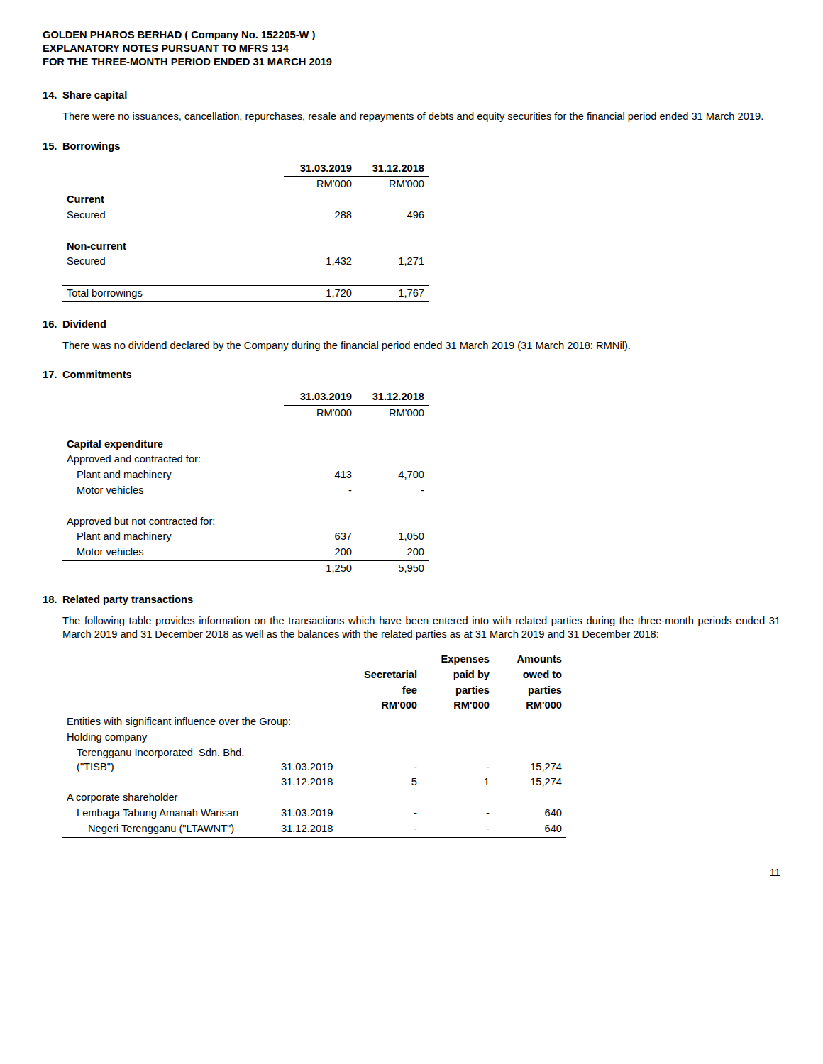GOLDEN PHAROS BERHAD ( Company No. 152205-W )
EXPLANATORY NOTES PURSUANT TO MFRS 134
FOR THE THREE-MONTH PERIOD ENDED 31 MARCH 2019
14. Share capital
There were no issuances, cancellation, repurchases, resale and repayments of debts and equity securities for the financial period ended 31 March 2019.
15. Borrowings
| | 31.03.2019 | 31.12.2018 |
| | RM'000 | RM'000 |
| Current | | |
| Secured | 288 | 496 |
| Non-current | | |
| Secured | 1,432 | 1,271 |
| Total borrowings | 1,720 | 1,767 |
16. Dividend
There was no dividend declared by the Company during the financial period ended 31 March 2019 (31 March 2018: RMNil).
17. Commitments
| | 31.03.2019 | 31.12.2018 |
| | RM'000 | RM'000 |
| Capital expenditure | | |
| Approved and contracted for: | | |
| Plant and machinery | 413 | 4,700 |
| Motor vehicles | - | - |
| Approved but not contracted for: | | |
| Plant and machinery | 637 | 1,050 |
| Motor vehicles | 200 | 200 |
| | 1,250 | 5,950 |
18. Related party transactions
The following table provides information on the transactions which have been entered into with related parties during the three-month periods ended 31 March 2019 and 31 December 2018 as well as the balances with the related parties as at 31 March 2019 and 31 December 2018:
| | | | Expenses | Amounts |
| --- | --- | --- | --- | --- |
| | | Secretarial | paid by | owed to |
| | | fee | parties | parties |
| | | RM'000 | RM'000 | RM'000 |
| Entities with significant influence over the Group: |
| Holding company |
| Terengganu Incorporated Sdn. Bhd. ("TISB") | 31.03.2019 | - | - | 15,274 |
| | 31.12.2018 | 5 | 1 | 15,274 |
| A corporate shareholder |
| Lembaga Tabung Amanah Warisan | 31.03.2019 | - | - | 640 |
| Negeri Terengganu ("LTAWNT") | 31.12.2018 | - | - | 640 |
11